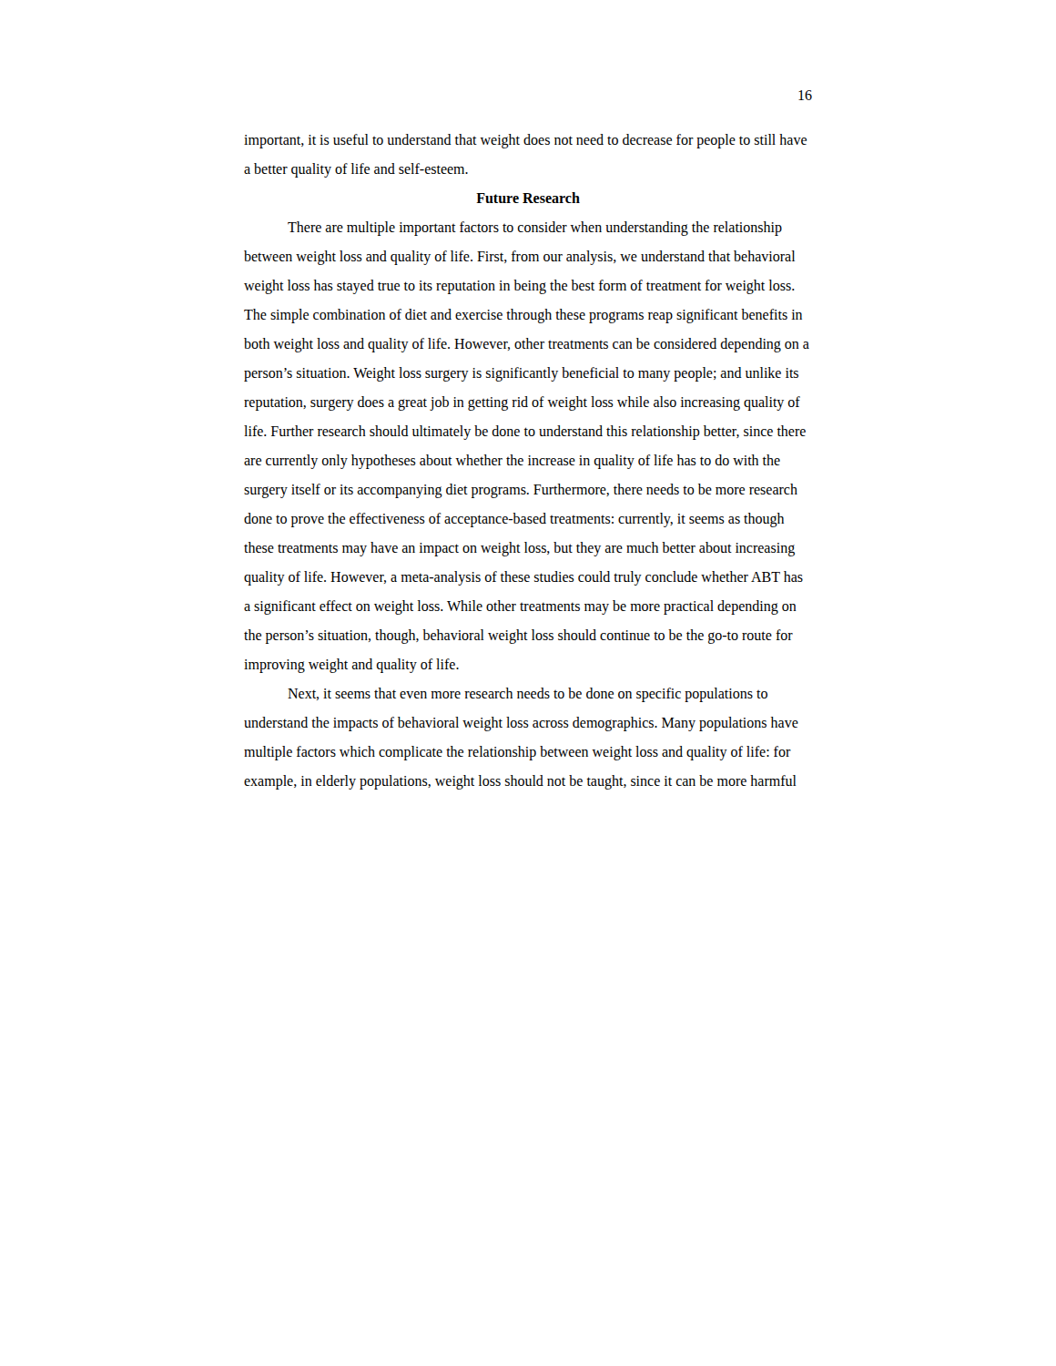16
important, it is useful to understand that weight does not need to decrease for people to still have a better quality of life and self-esteem.
Future Research
There are multiple important factors to consider when understanding the relationship between weight loss and quality of life. First, from our analysis, we understand that behavioral weight loss has stayed true to its reputation in being the best form of treatment for weight loss. The simple combination of diet and exercise through these programs reap significant benefits in both weight loss and quality of life. However, other treatments can be considered depending on a person’s situation. Weight loss surgery is significantly beneficial to many people; and unlike its reputation, surgery does a great job in getting rid of weight loss while also increasing quality of life. Further research should ultimately be done to understand this relationship better, since there are currently only hypotheses about whether the increase in quality of life has to do with the surgery itself or its accompanying diet programs. Furthermore, there needs to be more research done to prove the effectiveness of acceptance-based treatments: currently, it seems as though these treatments may have an impact on weight loss, but they are much better about increasing quality of life. However, a meta-analysis of these studies could truly conclude whether ABT has a significant effect on weight loss. While other treatments may be more practical depending on the person’s situation, though, behavioral weight loss should continue to be the go-to route for improving weight and quality of life.
Next, it seems that even more research needs to be done on specific populations to understand the impacts of behavioral weight loss across demographics. Many populations have multiple factors which complicate the relationship between weight loss and quality of life: for example, in elderly populations, weight loss should not be taught, since it can be more harmful